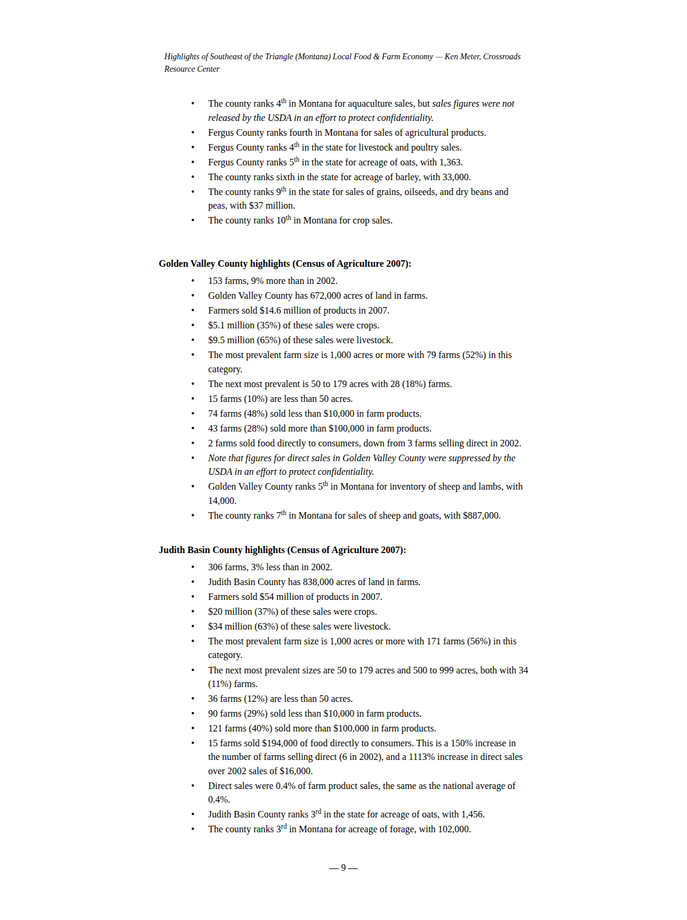Highlights of Southeast of the Triangle (Montana) Local Food & Farm Economy — Ken Meter, Crossroads Resource Center
The county ranks 4th in Montana for aquaculture sales, but sales figures were not released by the USDA in an effort to protect confidentiality.
Fergus County ranks fourth in Montana for sales of agricultural products.
Fergus County ranks 4th in the state for livestock and poultry sales.
Fergus County ranks 5th in the state for acreage of oats, with 1,363.
The county ranks sixth in the state for acreage of barley, with 33,000.
The county ranks 9th in the state for sales of grains, oilseeds, and dry beans and peas, with $37 million.
The county ranks 10th in Montana for crop sales.
Golden Valley County highlights (Census of Agriculture 2007):
153 farms, 9% more than in 2002.
Golden Valley County has 672,000 acres of land in farms.
Farmers sold $14.6 million of products in 2007.
$5.1 million (35%) of these sales were crops.
$9.5 million (65%) of these sales were livestock.
The most prevalent farm size is 1,000 acres or more with 79 farms (52%) in this category.
The next most prevalent is 50 to 179 acres with 28 (18%) farms.
15 farms (10%) are less than 50 acres.
74 farms (48%) sold less than $10,000 in farm products.
43 farms (28%) sold more than $100,000 in farm products.
2 farms sold food directly to consumers, down from 3 farms selling direct in 2002.
Note that figures for direct sales in Golden Valley County were suppressed by the USDA in an effort to protect confidentiality.
Golden Valley County ranks 5th in Montana for inventory of sheep and lambs, with 14,000.
The county ranks 7th in Montana for sales of sheep and goats, with $887,000.
Judith Basin County highlights (Census of Agriculture 2007):
306 farms, 3% less than in 2002.
Judith Basin County has 838,000 acres of land in farms.
Farmers sold $54 million of products in 2007.
$20 million (37%) of these sales were crops.
$34 million (63%) of these sales were livestock.
The most prevalent farm size is 1,000 acres or more with 171 farms (56%) in this category.
The next most prevalent sizes are 50 to 179 acres and 500 to 999 acres, both with 34 (11%) farms.
36 farms (12%) are less than 50 acres.
90 farms (29%) sold less than $10,000 in farm products.
121 farms (40%) sold more than $100,000 in farm products.
15 farms sold $194,000 of food directly to consumers. This is a 150% increase in the number of farms selling direct (6 in 2002), and a 1113% increase in direct sales over 2002 sales of $16,000.
Direct sales were 0.4% of farm product sales, the same as the national average of 0.4%.
Judith Basin County ranks 3rd in the state for acreage of oats, with 1,456.
The county ranks 3rd in Montana for acreage of forage, with 102,000.
— 9 —